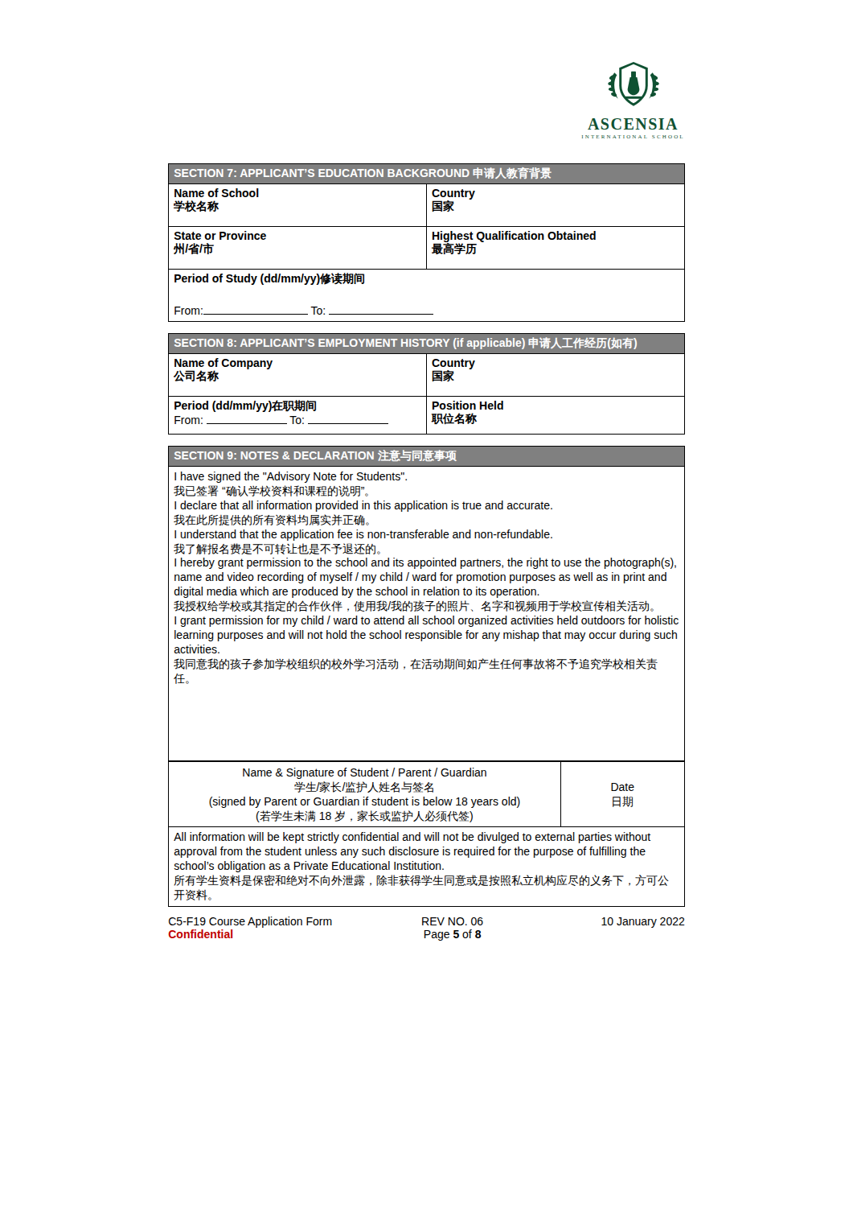ASCENSIA
INTERNATIONAL SCHOOL
| SECTION 7: APPLICANT’S EDUCATION BACKGROUND 申请人教育背景 |
| Name of School 学校名称 | Country 国家 |
| State or Province 州/省/市 | Highest Qualification Obtained 最高学历 |
| Period of Study (dd/mm/yy)修读期间 From: To: |
| SECTION 8: APPLICANT’S EMPLOYMENT HISTORY (if applicable) 申请人工作经历(如有) |
| Name of Company 公司名称 | Country 国家 |
| Period (dd/mm/yy)在职期间 From: To: | Position Held 职位名称 |
| SECTION 9: NOTES & DECLARATION 注意与同意事项 |
I have signed the "Advisory Note for Students".
我已签署 “确认学校资料和课程的说明”。
I declare that all information provided in this application is true and accurate.
我在此所提供的所有资料均属实并正确。
I understand that the application fee is non-transferable and non-refundable.
我了解报名费是不可转让也是不予退还的。
I hereby grant permission to the school and its appointed partners, the right to use the photograph(s), name and video recording of myself / my child / ward for promotion purposes as well as in print and digital media which are produced by the school in relation to its operation.
我授权给学校或其指定的合作伙伴，使用我/我的孩子的照片、名字和视频用于学校宣传相关活动。
I grant permission for my child / ward to attend all school organized activities held outdoors for holistic learning purposes and will not hold the school responsible for any mishap that may occur during such activities.
我同意我的孩子参加学校组织的校外学习活动，在活动期间如产生任何事故将不予追究学校相关责任。
| Name & Signature of Student / Parent / Guardian 学生/家长/监护人姓名与签名 (signed by Parent or Guardian if student is below 18 years old) (若学生未满 18 岁，家长或监护人必须代签) | Date 日期 |
All information will be kept strictly confidential and will not be divulged to external parties without approval from the student unless any such disclosure is required for the purpose of fulfilling the school’s obligation as a Private Educational Institution.
所有学生资料是保密和绝对不向外泄露，除非获得学生同意或是按照私立机构应尽的义务下，方可公开资料。
C5-F19 Course Application Form
Confidential
REV NO. 06
Page 5 of 8
10 January 2022